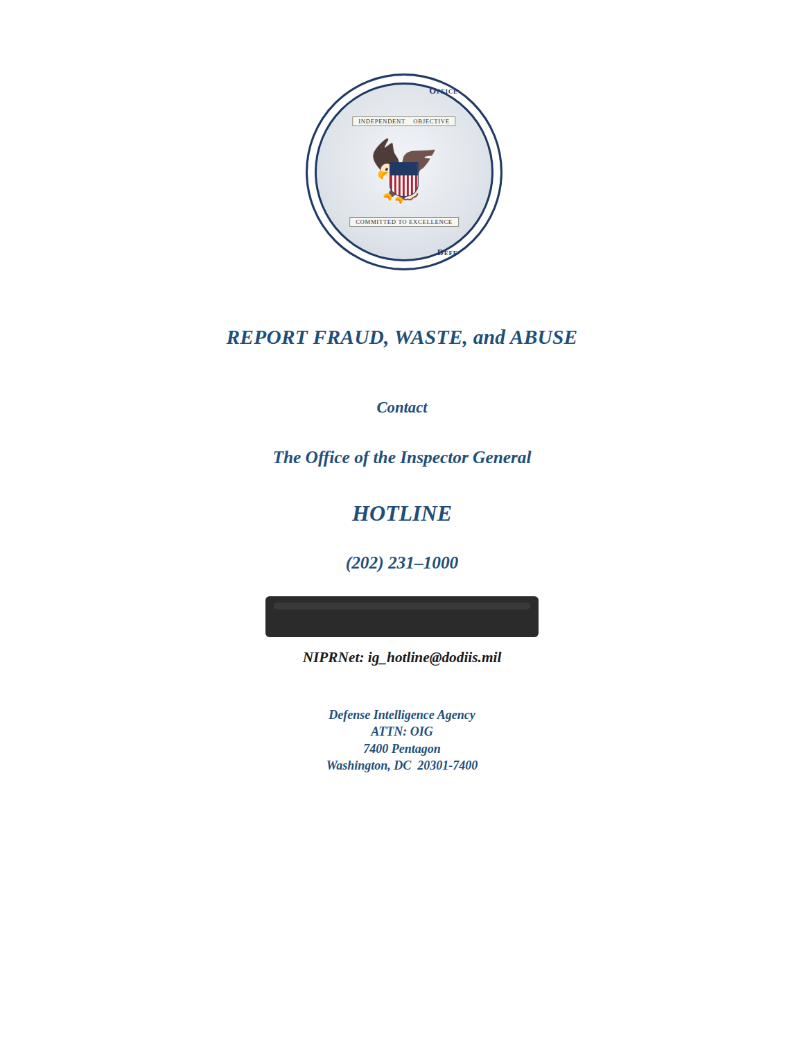Office of the Inspector General Defense Intelligence Agency
INDEPENDENT OBJECTIVE
🦅
COMMITTED TO EXCELLENCE
REPORT FRAUD, WASTE, and ABUSE
Contact
The Office of the Inspector General
HOTLINE
(202) 231–1000
NIPRNet: ig_hotline@dodiis.mil
Defense Intelligence Agency ATTN: OIG 7400 Pentagon Washington, DC 20301-7400